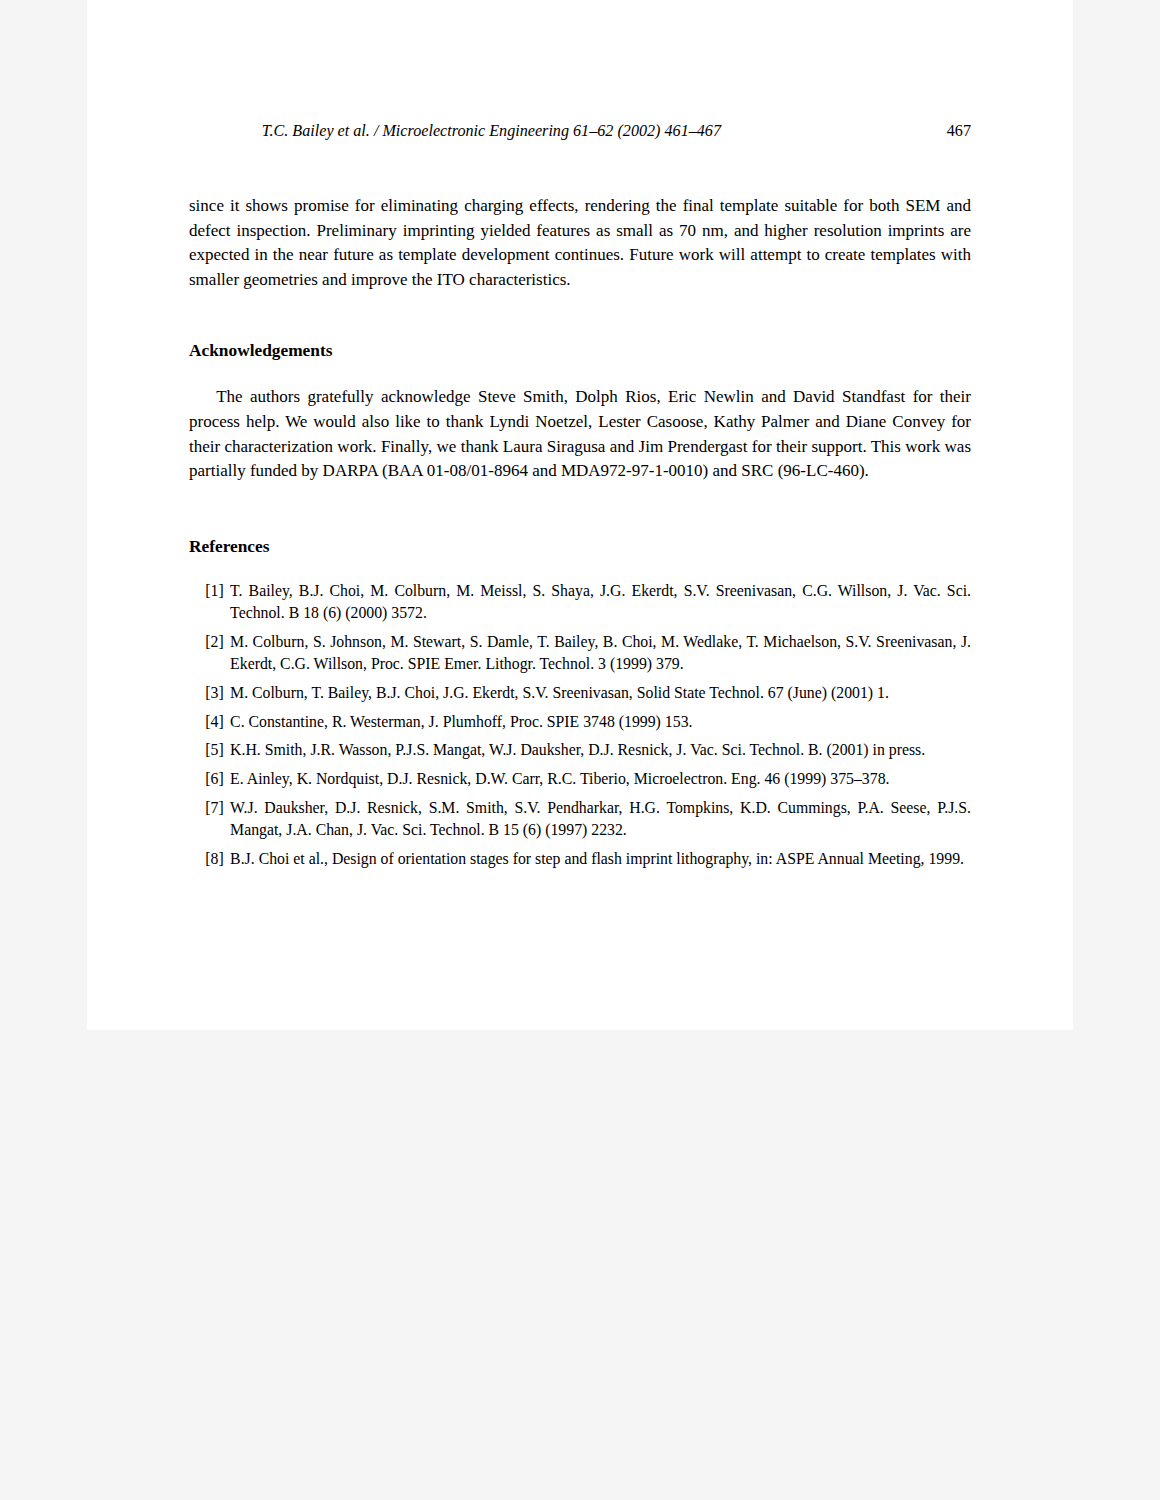T.C. Bailey et al. / Microelectronic Engineering 61–62 (2002) 461–467 467
since it shows promise for eliminating charging effects, rendering the final template suitable for both SEM and defect inspection. Preliminary imprinting yielded features as small as 70 nm, and higher resolution imprints are expected in the near future as template development continues. Future work will attempt to create templates with smaller geometries and improve the ITO characteristics.
Acknowledgements
The authors gratefully acknowledge Steve Smith, Dolph Rios, Eric Newlin and David Standfast for their process help. We would also like to thank Lyndi Noetzel, Lester Casoose, Kathy Palmer and Diane Convey for their characterization work. Finally, we thank Laura Siragusa and Jim Prendergast for their support. This work was partially funded by DARPA (BAA 01-08/01-8964 and MDA972-97-1-0010) and SRC (96-LC-460).
References
[1] T. Bailey, B.J. Choi, M. Colburn, M. Meissl, S. Shaya, J.G. Ekerdt, S.V. Sreenivasan, C.G. Willson, J. Vac. Sci. Technol. B 18 (6) (2000) 3572.
[2] M. Colburn, S. Johnson, M. Stewart, S. Damle, T. Bailey, B. Choi, M. Wedlake, T. Michaelson, S.V. Sreenivasan, J. Ekerdt, C.G. Willson, Proc. SPIE Emer. Lithogr. Technol. 3 (1999) 379.
[3] M. Colburn, T. Bailey, B.J. Choi, J.G. Ekerdt, S.V. Sreenivasan, Solid State Technol. 67 (June) (2001) 1.
[4] C. Constantine, R. Westerman, J. Plumhoff, Proc. SPIE 3748 (1999) 153.
[5] K.H. Smith, J.R. Wasson, P.J.S. Mangat, W.J. Dauksher, D.J. Resnick, J. Vac. Sci. Technol. B. (2001) in press.
[6] E. Ainley, K. Nordquist, D.J. Resnick, D.W. Carr, R.C. Tiberio, Microelectron. Eng. 46 (1999) 375–378.
[7] W.J. Dauksher, D.J. Resnick, S.M. Smith, S.V. Pendharkar, H.G. Tompkins, K.D. Cummings, P.A. Seese, P.J.S. Mangat, J.A. Chan, J. Vac. Sci. Technol. B 15 (6) (1997) 2232.
[8] B.J. Choi et al., Design of orientation stages for step and flash imprint lithography, in: ASPE Annual Meeting, 1999.